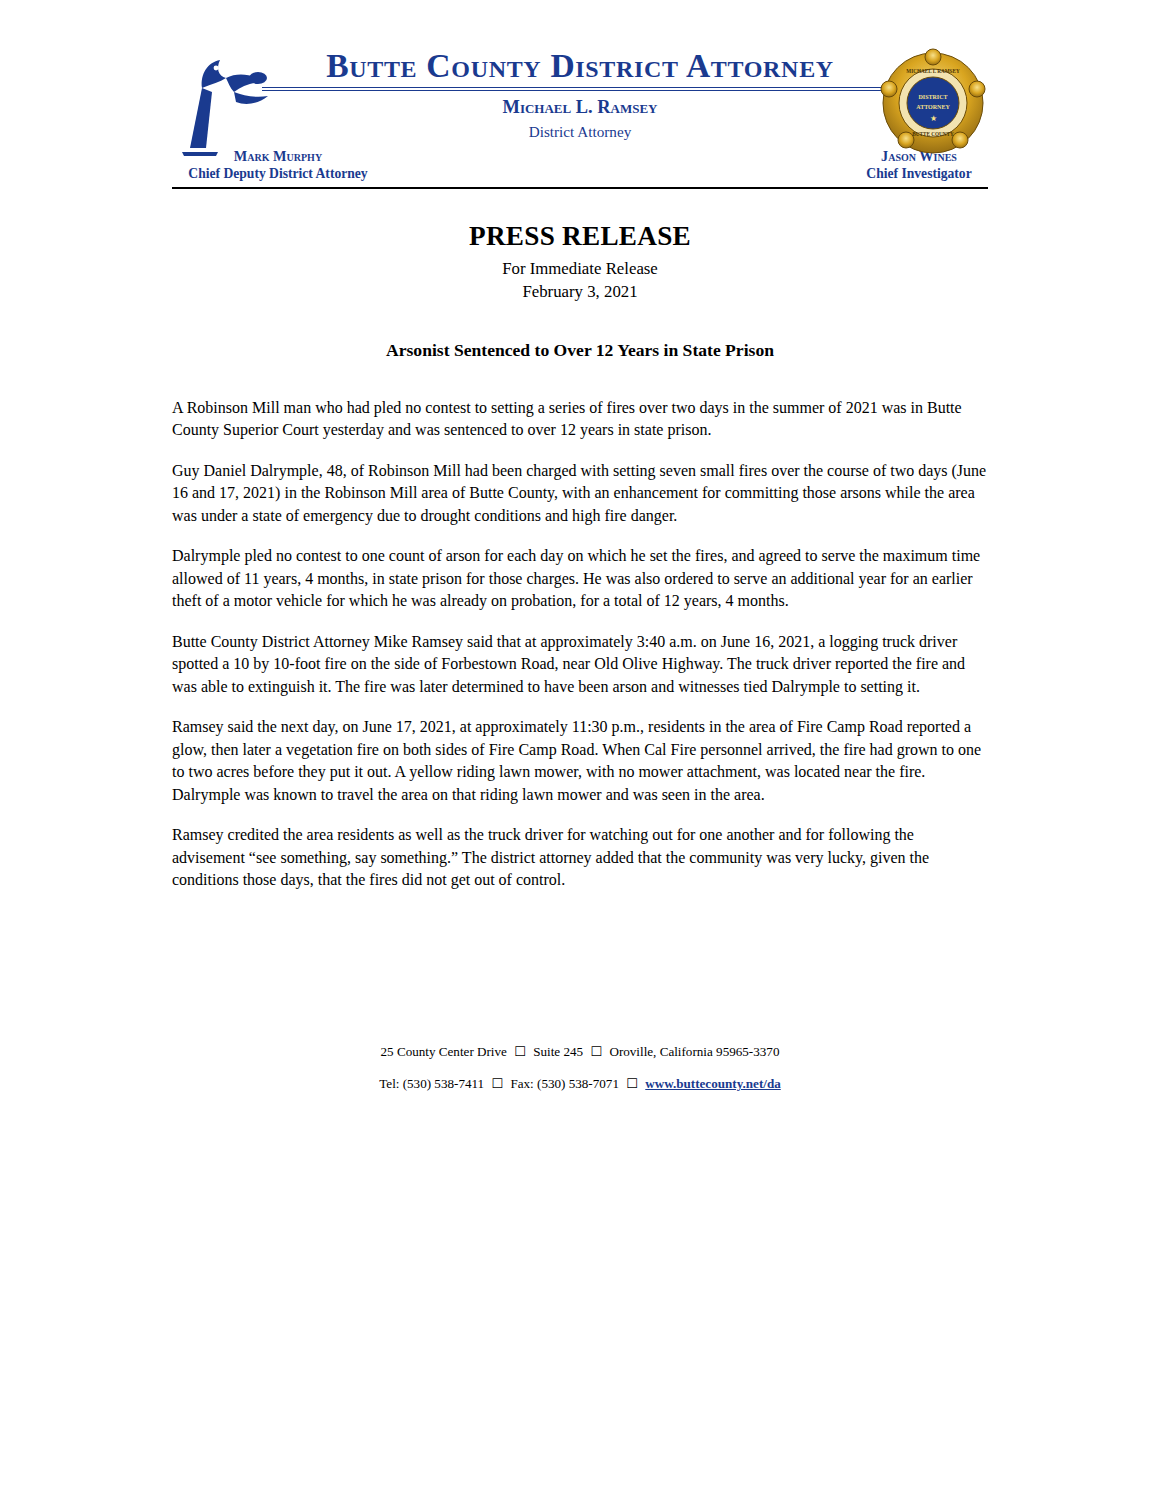MICHAEL L RAMSEY BUTTE COUNTY DISTRICT ATTORNEY ★
Butte County District Attorney
Michael L. Ramsey
District Attorney
Mark Murphy
Chief Deputy District Attorney
Jason Wines
Chief Investigator
PRESS RELEASE
For Immediate Release
February 3, 2021
Arsonist Sentenced to Over 12 Years in State Prison
A Robinson Mill man who had pled no contest to setting a series of fires over two days in the summer of 2021 was in Butte County Superior Court yesterday and was sentenced to over 12 years in state prison.
Guy Daniel Dalrymple, 48, of Robinson Mill had been charged with setting seven small fires over the course of two days (June 16 and 17, 2021) in the Robinson Mill area of Butte County, with an enhancement for committing those arsons while the area was under a state of emergency due to drought conditions and high fire danger.
Dalrymple pled no contest to one count of arson for each day on which he set the fires, and agreed to serve the maximum time allowed of 11 years, 4 months, in state prison for those charges. He was also ordered to serve an additional year for an earlier theft of a motor vehicle for which he was already on probation, for a total of 12 years, 4 months.
Butte County District Attorney Mike Ramsey said that at approximately 3:40 a.m. on June 16, 2021, a logging truck driver spotted a 10 by 10-foot fire on the side of Forbestown Road, near Old Olive Highway. The truck driver reported the fire and was able to extinguish it. The fire was later determined to have been arson and witnesses tied Dalrymple to setting it.
Ramsey said the next day, on June 17, 2021, at approximately 11:30 p.m., residents in the area of Fire Camp Road reported a glow, then later a vegetation fire on both sides of Fire Camp Road. When Cal Fire personnel arrived, the fire had grown to one to two acres before they put it out. A yellow riding lawn mower, with no mower attachment, was located near the fire. Dalrymple was known to travel the area on that riding lawn mower and was seen in the area.
Ramsey credited the area residents as well as the truck driver for watching out for one another and for following the advisement “see something, say something.” The district attorney added that the community was very lucky, given the conditions those days, that the fires did not get out of control.
25 County Center Drive ☐ Suite 245 ☐ Oroville, California 95965-3370
Tel: (530) 538-7411 ☐ Fax: (530) 538-7071 ☐ www.buttecounty.net/da